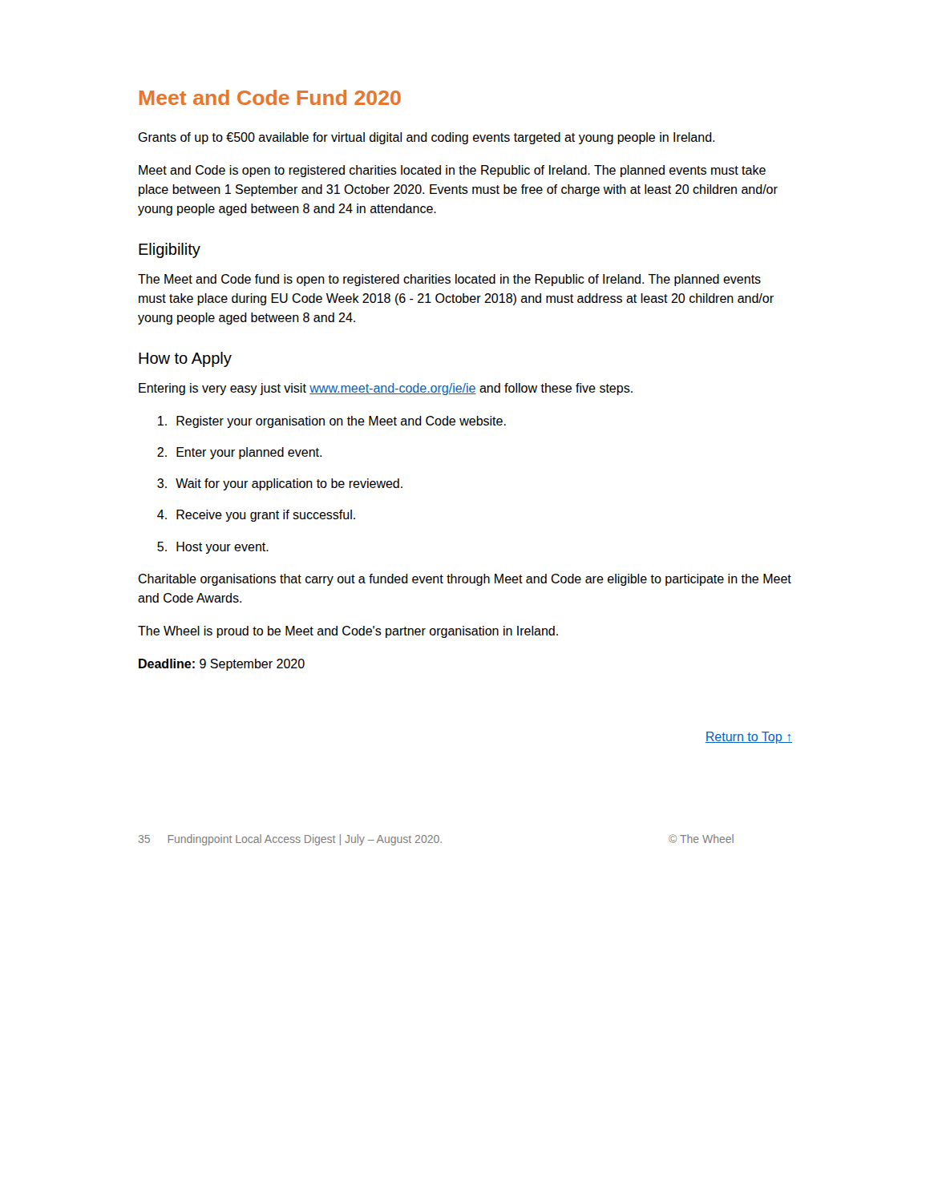Meet and Code Fund 2020
Grants of up to €500 available for virtual digital and coding events targeted at young people in Ireland.
Meet and Code is open to registered charities located in the Republic of Ireland. The planned events must take place between 1 September and 31 October 2020. Events must be free of charge with at least 20 children and/or young people aged between 8 and 24 in attendance.
Eligibility
The Meet and Code fund is open to registered charities located in the Republic of Ireland. The planned events must take place during EU Code Week 2018 (6 - 21 October 2018) and must address at least 20 children and/or young people aged between 8 and 24.
How to Apply
Entering is very easy just visit www.meet-and-code.org/ie/ie and follow these five steps.
Register your organisation on the Meet and Code website.
Enter your planned event.
Wait for your application to be reviewed.
Receive you grant if successful.
Host your event.
Charitable organisations that carry out a funded event through Meet and Code are eligible to participate in the Meet and Code Awards.
The Wheel is proud to be Meet and Code's partner organisation in Ireland.
Deadline: 9 September 2020
Return to Top ↑
35 Fundingpoint Local Access Digest | July – August 2020. © The Wheel